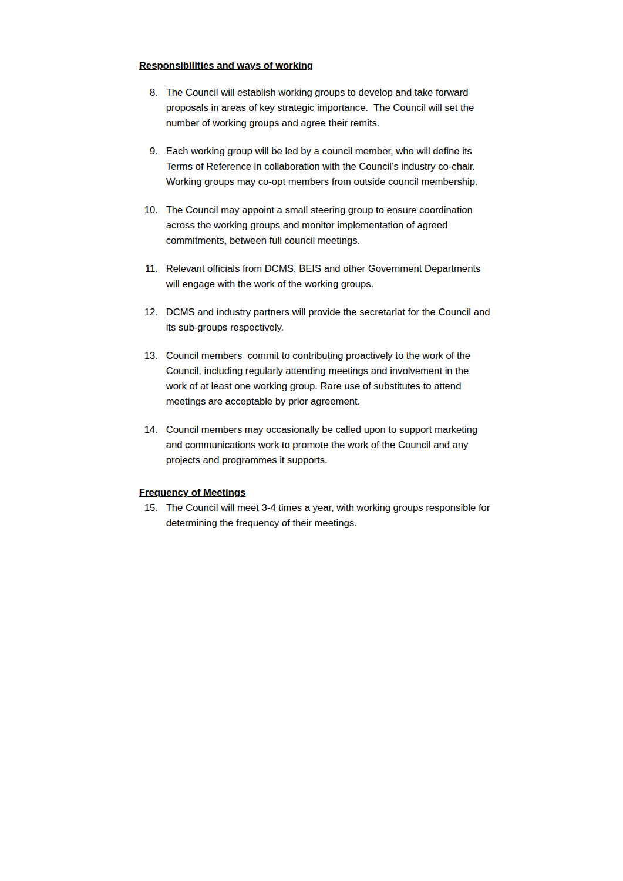Responsibilities and ways of working
The Council will establish working groups to develop and take forward proposals in areas of key strategic importance. The Council will set the number of working groups and agree their remits.
Each working group will be led by a council member, who will define its Terms of Reference in collaboration with the Council’s industry co-chair. Working groups may co-opt members from outside council membership.
The Council may appoint a small steering group to ensure coordination across the working groups and monitor implementation of agreed commitments, between full council meetings.
Relevant officials from DCMS, BEIS and other Government Departments will engage with the work of the working groups.
DCMS and industry partners will provide the secretariat for the Council and its sub-groups respectively.
Council members commit to contributing proactively to the work of the Council, including regularly attending meetings and involvement in the work of at least one working group. Rare use of substitutes to attend meetings are acceptable by prior agreement.
Council members may occasionally be called upon to support marketing and communications work to promote the work of the Council and any projects and programmes it supports.
Frequency of Meetings
The Council will meet 3-4 times a year, with working groups responsible for determining the frequency of their meetings.